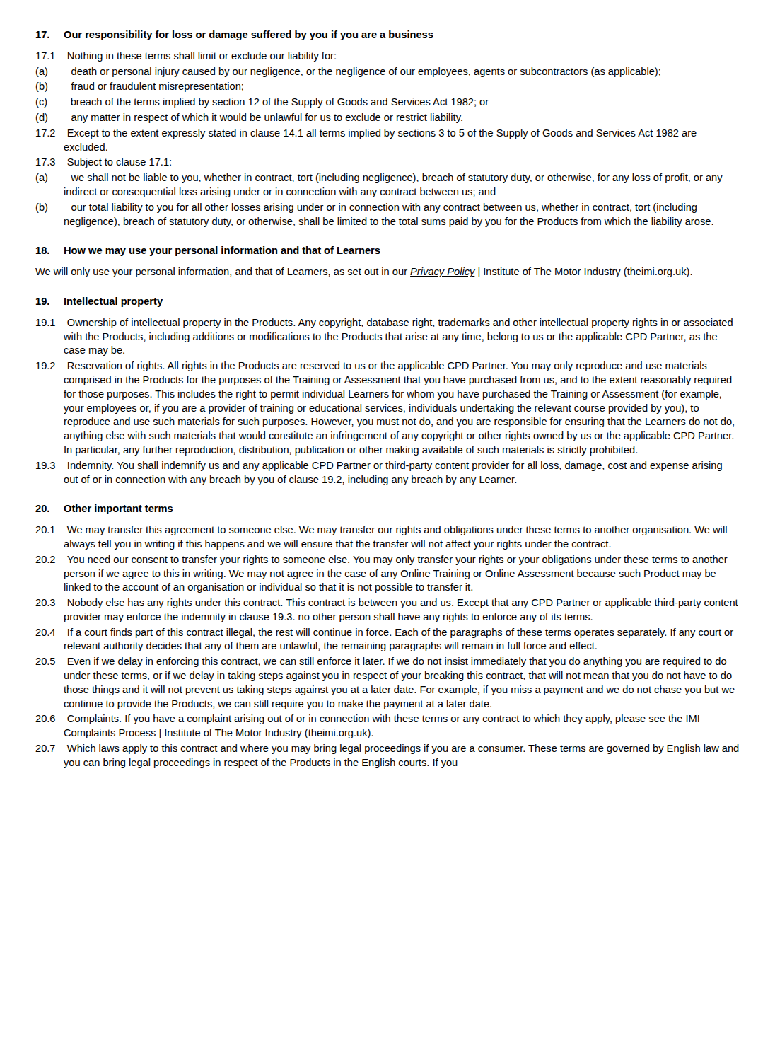17. Our responsibility for loss or damage suffered by you if you are a business
17.1 Nothing in these terms shall limit or exclude our liability for:
(a) death or personal injury caused by our negligence, or the negligence of our employees, agents or subcontractors (as applicable);
(b) fraud or fraudulent misrepresentation;
(c) breach of the terms implied by section 12 of the Supply of Goods and Services Act 1982; or
(d) any matter in respect of which it would be unlawful for us to exclude or restrict liability.
17.2 Except to the extent expressly stated in clause 14.1 all terms implied by sections 3 to 5 of the Supply of Goods and Services Act 1982 are excluded.
17.3 Subject to clause 17.1:
(a) we shall not be liable to you, whether in contract, tort (including negligence), breach of statutory duty, or otherwise, for any loss of profit, or any indirect or consequential loss arising under or in connection with any contract between us; and
(b) our total liability to you for all other losses arising under or in connection with any contract between us, whether in contract, tort (including negligence), breach of statutory duty, or otherwise, shall be limited to the total sums paid by you for the Products from which the liability arose.
18. How we may use your personal information and that of Learners
We will only use your personal information, and that of Learners, as set out in our Privacy Policy | Institute of The Motor Industry (theimi.org.uk).
19. Intellectual property
19.1 Ownership of intellectual property in the Products. Any copyright, database right, trademarks and other intellectual property rights in or associated with the Products, including additions or modifications to the Products that arise at any time, belong to us or the applicable CPD Partner, as the case may be.
19.2 Reservation of rights. All rights in the Products are reserved to us or the applicable CPD Partner. You may only reproduce and use materials comprised in the Products for the purposes of the Training or Assessment that you have purchased from us, and to the extent reasonably required for those purposes. This includes the right to permit individual Learners for whom you have purchased the Training or Assessment (for example, your employees or, if you are a provider of training or educational services, individuals undertaking the relevant course provided by you), to reproduce and use such materials for such purposes. However, you must not do, and you are responsible for ensuring that the Learners do not do, anything else with such materials that would constitute an infringement of any copyright or other rights owned by us or the applicable CPD Partner. In particular, any further reproduction, distribution, publication or other making available of such materials is strictly prohibited.
19.3 Indemnity. You shall indemnify us and any applicable CPD Partner or third-party content provider for all loss, damage, cost and expense arising out of or in connection with any breach by you of clause 19.2, including any breach by any Learner.
20. Other important terms
20.1 We may transfer this agreement to someone else. We may transfer our rights and obligations under these terms to another organisation. We will always tell you in writing if this happens and we will ensure that the transfer will not affect your rights under the contract.
20.2 You need our consent to transfer your rights to someone else. You may only transfer your rights or your obligations under these terms to another person if we agree to this in writing. We may not agree in the case of any Online Training or Online Assessment because such Product may be linked to the account of an organisation or individual so that it is not possible to transfer it.
20.3 Nobody else has any rights under this contract. This contract is between you and us. Except that any CPD Partner or applicable third-party content provider may enforce the indemnity in clause 19.3. no other person shall have any rights to enforce any of its terms.
20.4 If a court finds part of this contract illegal, the rest will continue in force. Each of the paragraphs of these terms operates separately. If any court or relevant authority decides that any of them are unlawful, the remaining paragraphs will remain in full force and effect.
20.5 Even if we delay in enforcing this contract, we can still enforce it later. If we do not insist immediately that you do anything you are required to do under these terms, or if we delay in taking steps against you in respect of your breaking this contract, that will not mean that you do not have to do those things and it will not prevent us taking steps against you at a later date. For example, if you miss a payment and we do not chase you but we continue to provide the Products, we can still require you to make the payment at a later date.
20.6 Complaints. If you have a complaint arising out of or in connection with these terms or any contract to which they apply, please see the IMI Complaints Process | Institute of The Motor Industry (theimi.org.uk).
20.7 Which laws apply to this contract and where you may bring legal proceedings if you are a consumer. These terms are governed by English law and you can bring legal proceedings in respect of the Products in the English courts. If you